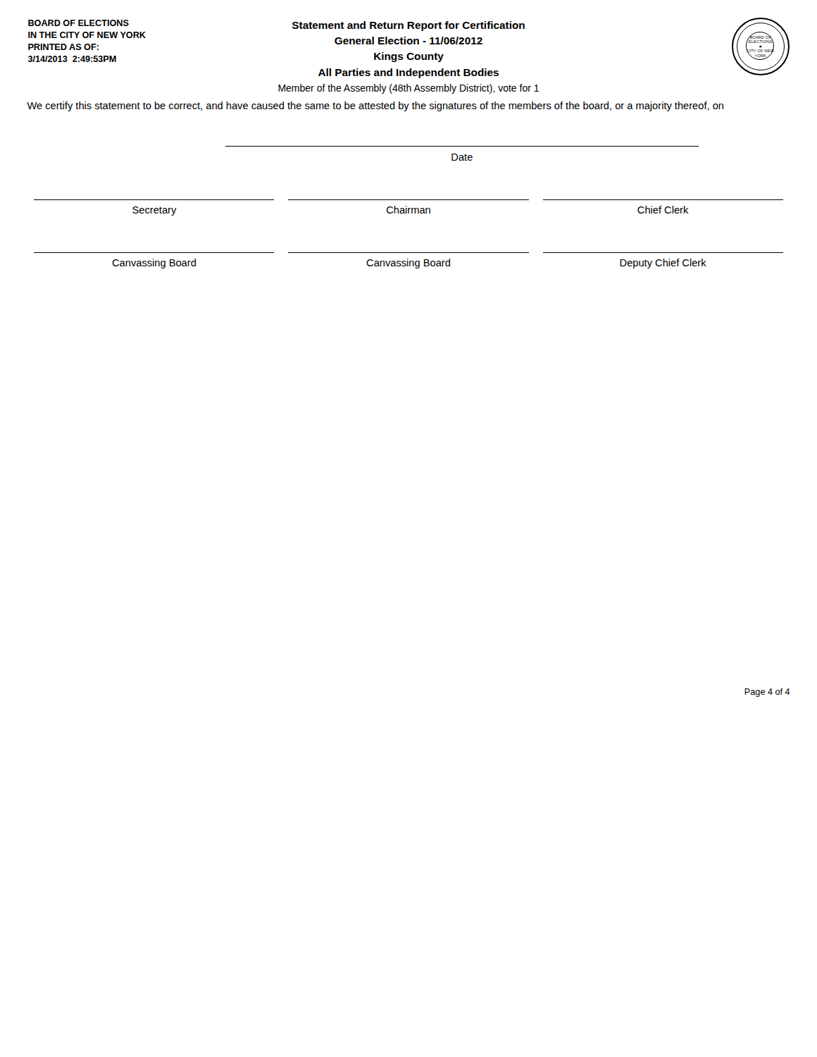| BOARD OF ELECTIONS IN THE CITY OF NEW YORK PRINTED AS OF: 3/14/2013 2:49:53PM | Statement and Return Report for Certification General Election - 11/06/2012 Kings County All Parties and Independent Bodies | BOARD OF ELECTIONS ★ CITY OF NEW YORK |
Member of the Assembly (48th Assembly District), vote for 1
We certify this statement to be correct, and have caused the same to be attested by the signatures of the members of the board, or a majority thereof, on
Date
| Secretary | Chairman | Chief Clerk |
| Canvassing Board | Canvassing Board | Deputy Chief Clerk |
Page 4 of 4